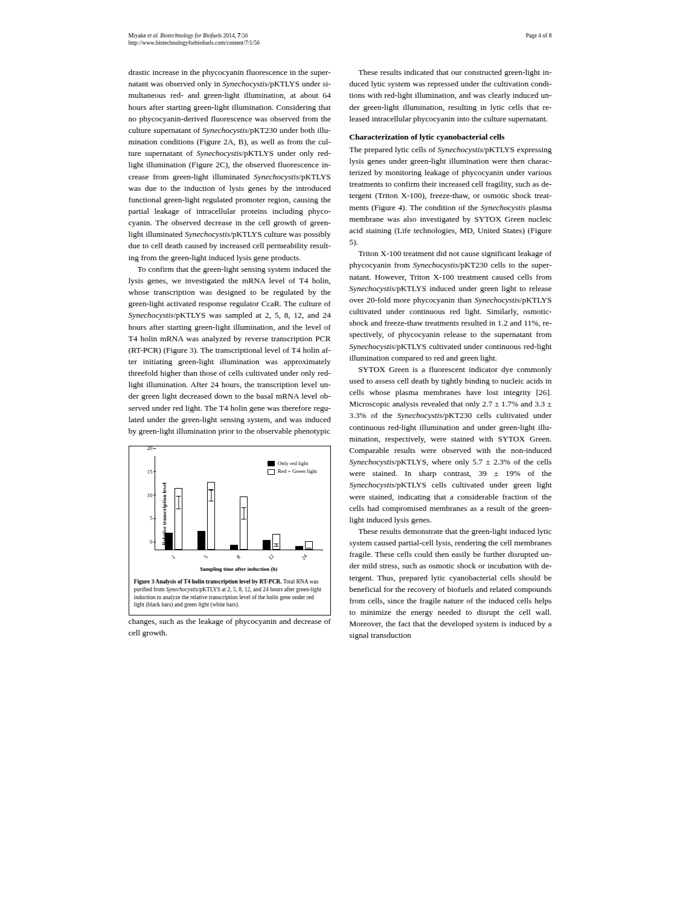Miyake et al. Biotechnology for Biofuels 2014, 7:56
http://www.biotechnologyforbiofuels.com/content/7/1/56
Page 4 of 8
drastic increase in the phycocyanin fluorescence in the supernatant was observed only in Synechocystis/pKTLYS under simultaneous red- and green-light illumination, at about 64 hours after starting green-light illumination. Considering that no phycocyanin-derived fluorescence was observed from the culture supernatant of Synechocystis/pKT230 under both illumination conditions (Figure 2A, B), as well as from the culture supernatant of Synechocystis/pKTLYS under only red-light illumination (Figure 2C), the observed fluorescence increase from green-light illuminated Synechocystis/pKTLYS was due to the induction of lysis genes by the introduced functional green-light regulated promoter region, causing the partial leakage of intracellular proteins including phycocyanin. The observed decrease in the cell growth of green-light illuminated Synechocystis/pKTLYS culture was possibly due to cell death caused by increased cell permeability resulting from the green-light induced lysis gene products.
To confirm that the green-light sensing system induced the lysis genes, we investigated the mRNA level of T4 holin, whose transcription was designed to be regulated by the green-light activated response regulator CcaR. The culture of Synechocystis/pKTLYS was sampled at 2, 5, 8, 12, and 24 hours after starting green-light illumination, and the level of T4 holin mRNA was analyzed by reverse transcription PCR (RT-PCR) (Figure 3). The transcriptional level of T4 holin after initiating green-light illumination was approximately threefold higher than those of cells cultivated under only red-light illumination. After 24 hours, the transcription level under green light decreased down to the basal mRNA level observed under red light. The T4 holin gene was therefore regulated under the green-light sensing system, and was induced by green-light illumination prior to the observable phenotypic
Relative transcription level
20
15
10
5
0
Only red light
Red + Green light
2 5 8 12 24
Sampling time after induction (h)
Figure 3 Analysis of T4 holin transcription level by RT-PCR. Total RNA was purified from Synechocystis/pKTLYS at 2, 5, 8, 12, and 24 hours after green-light induction to analyze the relative transcription level of the holin gene under red light (black bars) and green light (white bars).
changes, such as the leakage of phycocyanin and decrease of cell growth.
These results indicated that our constructed green-light induced lytic system was repressed under the cultivation conditions with red-light illumination, and was clearly induced under green-light illumination, resulting in lytic cells that released intracellular phycocyanin into the culture supernatant.
Characterization of lytic cyanobacterial cells
The prepared lytic cells of Synechocystis/pKTLYS expressing lysis genes under green-light illumination were then characterized by monitoring leakage of phycocyanin under various treatments to confirm their increased cell fragility, such as detergent (Triton X-100), freeze-thaw, or osmotic shock treatments (Figure 4). The condition of the Synechocystis plasma membrane was also investigated by SYTOX Green nucleic acid staining (Life technologies, MD, United States) (Figure 5).
Triton X-100 treatment did not cause significant leakage of phycocyanin from Synechocystis/pKT230 cells to the supernatant. However, Triton X-100 treatment caused cells from Synechocystis/pKTLYS induced under green light to release over 20-fold more phycocyanin than Synechocystis/pKTLYS cultivated under continuous red light. Similarly, osmotic-shock and freeze-thaw treatments resulted in 1.2 and 11%, respectively, of phycocyanin release to the supernatant from Synechocystis/pKTLYS cultivated under continuous red-light illumination compared to red and green light.
SYTOX Green is a fluorescent indicator dye commonly used to assess cell death by tightly binding to nucleic acids in cells whose plasma membranes have lost integrity [26]. Microscopic analysis revealed that only 2.7 ± 1.7% and 3.3 ± 3.3% of the Synechocystis/pKT230 cells cultivated under continuous red-light illumination and under green-light illumination, respectively, were stained with SYTOX Green. Comparable results were observed with the non-induced Synechocystis/pKTLYS, where only 5.7 ± 2.3% of the cells were stained. In sharp contrast, 39 ± 19% of the Synechocystis/pKTLYS cells cultivated under green light were stained, indicating that a considerable fraction of the cells had compromised membranes as a result of the green-light induced lysis genes.
These results demonstrate that the green-light induced lytic system caused partial-cell lysis, rendering the cell membranes fragile. These cells could then easily be further disrupted under mild stress, such as osmotic shock or incubation with detergent. Thus, prepared lytic cyanobacterial cells should be beneficial for the recovery of biofuels and related compounds from cells, since the fragile nature of the induced cells helps to minimize the energy needed to disrupt the cell wall. Moreover, the fact that the developed system is induced by a signal transduction